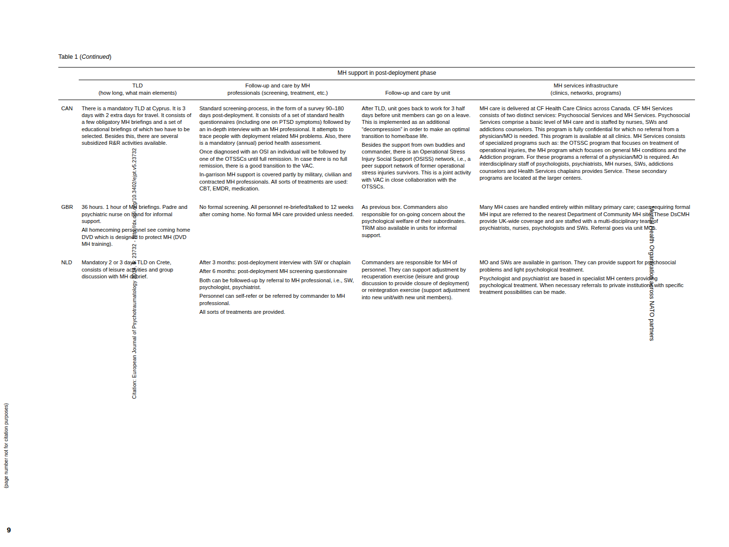Citation: European Journal of Psychotraumatology 2014, 5: 23732 - http://dx.doi.org/10.3402/ejpt.v5.23732
(page number not for citation purposes)
9
Mental Health Organization across NATO partners
Table 1 (Continued)
| | MH support in post-deployment phase |
| --- | --- |
| | TLD (how long, what main elements) | Follow-up and care by MH professionals (screening, treatment, etc.) | Follow-up and care by unit | MH services infrastructure (clinics, networks, programs) |
| CAN | There is a mandatory TLD at Cyprus. It is 3 days with 2 extra days for travel. It consists of a few obligatory MH briefings and a set of educational briefings of which two have to be selected. Besides this, there are several subsidized R&R activities available. | Standard screening-process, in the form of a survey 90–180 days post-deployment. It consists of a set of standard health questionnaires (including one on PTSD symptoms) followed by an in-depth interview with an MH professional. It attempts to trace people with deployment related MH problems. Also, there is a mandatory (annual) period health assessment. Once diagnosed with an OSI an individual will be followed by one of the OTSSCs until full remission. In case there is no full remission, there is a good transition to the VAC. In-garrison MH support is covered partly by military, civilian and contracted MH professionals. All sorts of treatments are used: CBT, EMDR, medication. | After TLD, unit goes back to work for 3 half days before unit members can go on a leave. This is implemented as an additional “decompression” in order to make an optimal transition to home/base life. Besides the support from own buddies and commander, there is an Operational Stress Injury Social Support (OSISS) network, i.e., a peer support network of former operational stress injuries survivors. This is a joint activity with VAC in close collaboration with the OTSSCs. | MH care is delivered at CF Health Care Clinics across Canada. CF MH Services consists of two distinct services: Psychosocial Services and MH Services. Psychosocial Services comprise a basic level of MH care and is staffed by nurses, SWs and addictions counselors. This program is fully confidential for which no referral from a physician/MO is needed. This program is available at all clinics. MH Services consists of specialized programs such as: the OTSSC program that focuses on treatment of operational injuries, the MH program which focuses on general MH conditions and the Addiction program. For these programs a referral of a physician/MO is required. An interdisciplinary staff of psychologists, psychiatrists, MH nurses, SWs, addictions counselors and Health Services chaplains provides Service. These secondary programs are located at the larger centers. |
| GBR | 36 hours. 1 hour of MH briefings. Padre and psychiatric nurse on hand for informal support. All homecoming personnel see coming home DVD which is designed to protect MH (DVD MH training). | No formal screening. All personnel re-briefed/talked to 12 weeks after coming home. No formal MH care provided unless needed. | As previous box. Commanders also responsible for on-going concern about the psychological welfare of their subordinates. TRiM also available in units for informal support. | Many MH cases are handled entirely within military primary care; cases requiring formal MH input are referred to the nearest Department of Community MH site. These DsCMH provide UK-wide coverage and are staffed with a multi-disciplinary team of psychiatrists, nurses, psychologists and SWs. Referral goes via unit MOs. |
| NLD | Mandatory 2 or 3 days TLD on Crete, consists of leisure activities and group discussion with MH debrief. | After 3 months: post-deployment interview with SW or chaplain After 6 months: post-deployment MH screening questionnaire Both can be followed-up by referral to MH professional, i.e., SW, psychologist, psychiatrist. Personnel can self-refer or be referred by commander to MH professional. All sorts of treatments are provided. | Commanders are responsible for MH of personnel. They can support adjustment by recuperation exercise (leisure and group discussion to provide closure of deployment) or reintegration exercise (support adjustment into new unit/with new unit members). | MO and SWs are available in garrison. They can provide support for psychosocial problems and light psychological treatment. Psychologist and psychiatrist are based in specialist MH centers providing psychological treatment. When necessary referrals to private institutions with specific treatment possibilities can be made. |